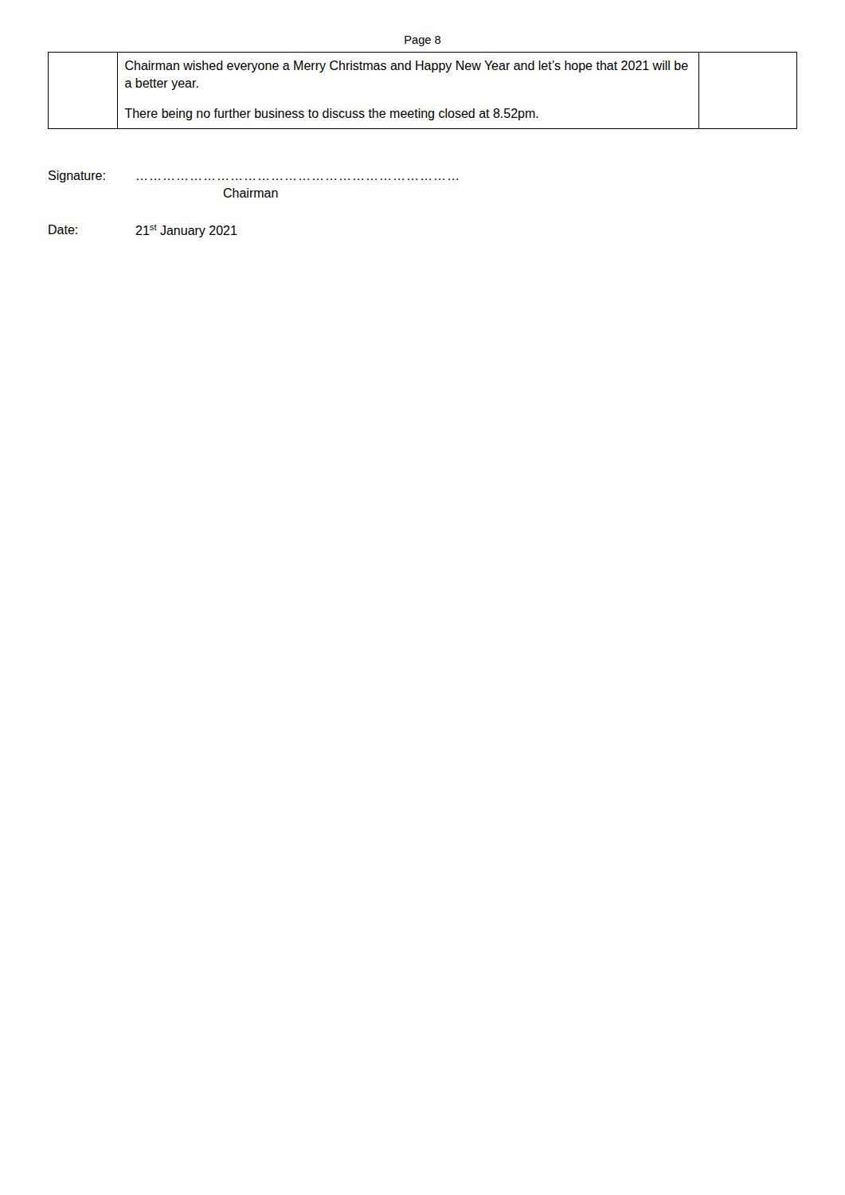Page 8
| | Chairman wished everyone a Merry Christmas and Happy New Year and let’s hope that 2021 will be a better year. There being no further business to discuss the meeting closed at 8.52pm. | |
Signature: ………………………………………………………………
Chairman
Date: 21st January 2021